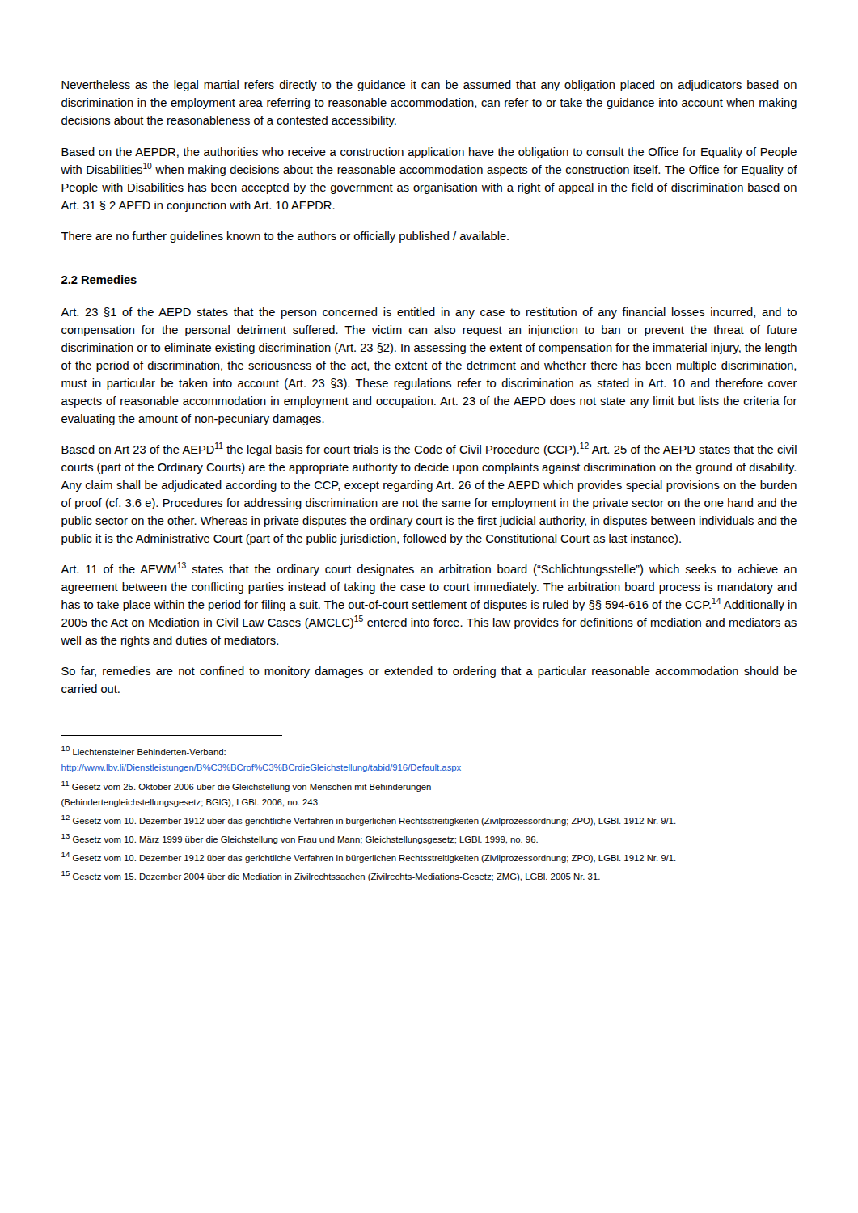Nevertheless as the legal martial refers directly to the guidance it can be assumed that any obligation placed on adjudicators based on discrimination in the employment area referring to reasonable accommodation, can refer to or take the guidance into account when making decisions about the reasonableness of a contested accessibility.
Based on the AEPDR, the authorities who receive a construction application have the obligation to consult the Office for Equality of People with Disabilities10 when making decisions about the reasonable accommodation aspects of the construction itself. The Office for Equality of People with Disabilities has been accepted by the government as organisation with a right of appeal in the field of discrimination based on Art. 31 § 2 APED in conjunction with Art. 10 AEPDR.
There are no further guidelines known to the authors or officially published / available.
2.2 Remedies
Art. 23 §1 of the AEPD states that the person concerned is entitled in any case to restitution of any financial losses incurred, and to compensation for the personal detriment suffered. The victim can also request an injunction to ban or prevent the threat of future discrimination or to eliminate existing discrimination (Art. 23 §2). In assessing the extent of compensation for the immaterial injury, the length of the period of discrimination, the seriousness of the act, the extent of the detriment and whether there has been multiple discrimination, must in particular be taken into account (Art. 23 §3). These regulations refer to discrimination as stated in Art. 10 and therefore cover aspects of reasonable accommodation in employment and occupation. Art. 23 of the AEPD does not state any limit but lists the criteria for evaluating the amount of non-pecuniary damages.
Based on Art 23 of the AEPD11 the legal basis for court trials is the Code of Civil Procedure (CCP).12 Art. 25 of the AEPD states that the civil courts (part of the Ordinary Courts) are the appropriate authority to decide upon complaints against discrimination on the ground of disability. Any claim shall be adjudicated according to the CCP, except regarding Art. 26 of the AEPD which provides special provisions on the burden of proof (cf. 3.6 e). Procedures for addressing discrimination are not the same for employment in the private sector on the one hand and the public sector on the other. Whereas in private disputes the ordinary court is the first judicial authority, in disputes between individuals and the public it is the Administrative Court (part of the public jurisdiction, followed by the Constitutional Court as last instance).
Art. 11 of the AEWM13 states that the ordinary court designates an arbitration board (“Schlichtungsstelle”) which seeks to achieve an agreement between the conflicting parties instead of taking the case to court immediately. The arbitration board process is mandatory and has to take place within the period for filing a suit. The out-of-court settlement of disputes is ruled by §§ 594-616 of the CCP.14 Additionally in 2005 the Act on Mediation in Civil Law Cases (AMCLC)15 entered into force. This law provides for definitions of mediation and mediators as well as the rights and duties of mediators.
So far, remedies are not confined to monitory damages or extended to ordering that a particular reasonable accommodation should be carried out.
10 Liechtensteiner Behinderten-Verband:
http://www.lbv.li/Dienstleistungen/B%C3%BCrof%C3%BCrdieGleichstellung/tabid/916/Default.aspx
11 Gesetz vom 25. Oktober 2006 über die Gleichstellung von Menschen mit Behinderungen
(Behindertengleichstellungsgesetz; BGlG), LGBl. 2006, no. 243.
12 Gesetz vom 10. Dezember 1912 über das gerichtliche Verfahren in bürgerlichen Rechtsstreitigkeiten (Zivilprozessordnung; ZPO), LGBl. 1912 Nr. 9/1.
13 Gesetz vom 10. März 1999 über die Gleichstellung von Frau und Mann; Gleichstellungsgesetz; LGBl. 1999, no. 96.
14 Gesetz vom 10. Dezember 1912 über das gerichtliche Verfahren in bürgerlichen Rechtsstreitigkeiten (Zivilprozessordnung; ZPO), LGBl. 1912 Nr. 9/1.
15 Gesetz vom 15. Dezember 2004 über die Mediation in Zivilrechtssachen (Zivilrechts-Mediations-Gesetz; ZMG), LGBl. 2005 Nr. 31.